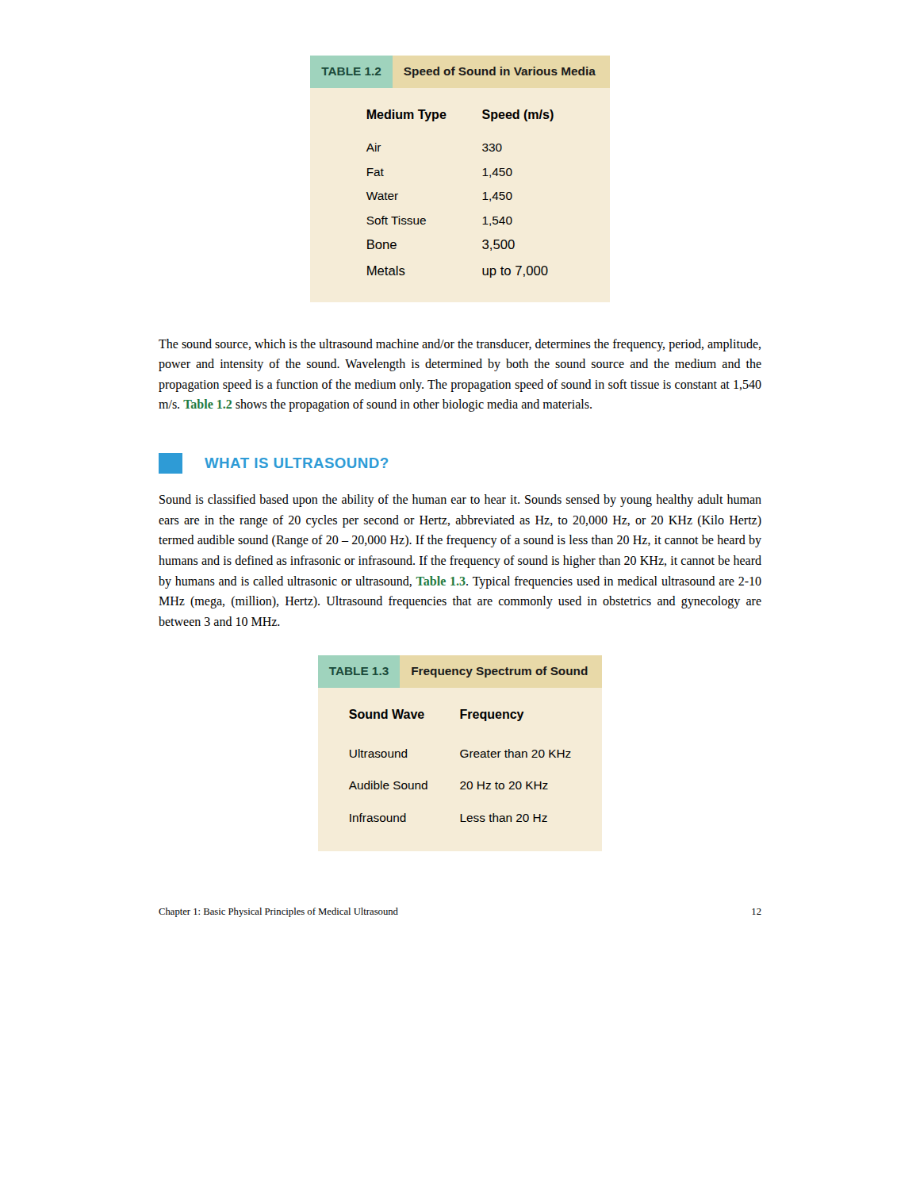TABLE 1.2
Speed of Sound in Various Media
| Medium Type | Speed (m/s) |
| --- | --- |
| Air | 330 |
| Fat | 1,450 |
| Water | 1,450 |
| Soft Tissue | 1,540 |
| Bone | 3,500 |
| Metals | up to 7,000 |
The sound source, which is the ultrasound machine and/or the transducer, determines the frequency, period, amplitude, power and intensity of the sound. Wavelength is determined by both the sound source and the medium and the propagation speed is a function of the medium only. The propagation speed of sound in soft tissue is constant at 1,540 m/s. Table 1.2 shows the propagation of sound in other biologic media and materials.
WHAT IS ULTRASOUND?
Sound is classified based upon the ability of the human ear to hear it. Sounds sensed by young healthy adult human ears are in the range of 20 cycles per second or Hertz, abbreviated as Hz, to 20,000 Hz, or 20 KHz (Kilo Hertz) termed audible sound (Range of 20 – 20,000 Hz). If the frequency of a sound is less than 20 Hz, it cannot be heard by humans and is defined as infrasonic or infrasound. If the frequency of sound is higher than 20 KHz, it cannot be heard by humans and is called ultrasonic or ultrasound, Table 1.3. Typical frequencies used in medical ultrasound are 2-10 MHz (mega, (million), Hertz). Ultrasound frequencies that are commonly used in obstetrics and gynecology are between 3 and 10 MHz.
TABLE 1.3
Frequency Spectrum of Sound
| Sound Wave | Frequency |
| --- | --- |
| Ultrasound | Greater than 20 KHz |
| Audible Sound | 20 Hz to 20 KHz |
| Infrasound | Less than 20 Hz |
Chapter 1: Basic Physical Principles of Medical Ultrasound
12